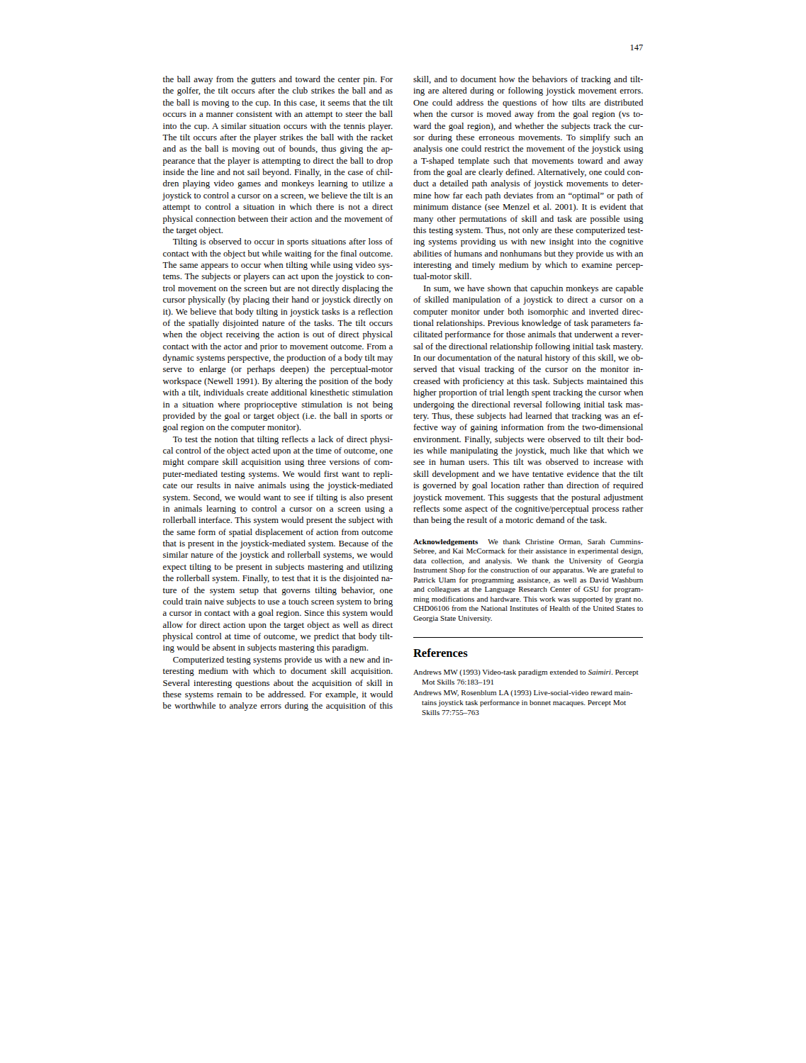147
the ball away from the gutters and toward the center pin. For the golfer, the tilt occurs after the club strikes the ball and as the ball is moving to the cup. In this case, it seems that the tilt occurs in a manner consistent with an attempt to steer the ball into the cup. A similar situation occurs with the tennis player. The tilt occurs after the player strikes the ball with the racket and as the ball is moving out of bounds, thus giving the appearance that the player is attempting to direct the ball to drop inside the line and not sail beyond. Finally, in the case of children playing video games and monkeys learning to utilize a joystick to control a cursor on a screen, we believe the tilt is an attempt to control a situation in which there is not a direct physical connection between their action and the movement of the target object.
Tilting is observed to occur in sports situations after loss of contact with the object but while waiting for the final outcome. The same appears to occur when tilting while using video systems. The subjects or players can act upon the joystick to control movement on the screen but are not directly displacing the cursor physically (by placing their hand or joystick directly on it). We believe that body tilting in joystick tasks is a reflection of the spatially disjointed nature of the tasks. The tilt occurs when the object receiving the action is out of direct physical contact with the actor and prior to movement outcome. From a dynamic systems perspective, the production of a body tilt may serve to enlarge (or perhaps deepen) the perceptual-motor workspace (Newell 1991). By altering the position of the body with a tilt, individuals create additional kinesthetic stimulation in a situation where proprioceptive stimulation is not being provided by the goal or target object (i.e. the ball in sports or goal region on the computer monitor).
To test the notion that tilting reflects a lack of direct physical control of the object acted upon at the time of outcome, one might compare skill acquisition using three versions of computer-mediated testing systems. We would first want to replicate our results in naive animals using the joystick-mediated system. Second, we would want to see if tilting is also present in animals learning to control a cursor on a screen using a rollerball interface. This system would present the subject with the same form of spatial displacement of action from outcome that is present in the joystick-mediated system. Because of the similar nature of the joystick and rollerball systems, we would expect tilting to be present in subjects mastering and utilizing the rollerball system. Finally, to test that it is the disjointed nature of the system setup that governs tilting behavior, one could train naive subjects to use a touch screen system to bring a cursor in contact with a goal region. Since this system would allow for direct action upon the target object as well as direct physical control at time of outcome, we predict that body tilting would be absent in subjects mastering this paradigm.
Computerized testing systems provide us with a new and interesting medium with which to document skill acquisition. Several interesting questions about the acquisition of skill in these systems remain to be addressed. For example, it would be worthwhile to analyze errors during the acquisition of this skill, and to document how the behaviors of tracking and tilting are altered during or following joystick movement errors. One could address the questions of how tilts are distributed when the cursor is moved away from the goal region (vs toward the goal region), and whether the subjects track the cursor during these erroneous movements. To simplify such an analysis one could restrict the movement of the joystick using a T-shaped template such that movements toward and away from the goal are clearly defined. Alternatively, one could conduct a detailed path analysis of joystick movements to determine how far each path deviates from an “optimal” or path of minimum distance (see Menzel et al. 2001). It is evident that many other permutations of skill and task are possible using this testing system. Thus, not only are these computerized testing systems providing us with new insight into the cognitive abilities of humans and nonhumans but they provide us with an interesting and timely medium by which to examine perceptual-motor skill.
In sum, we have shown that capuchin monkeys are capable of skilled manipulation of a joystick to direct a cursor on a computer monitor under both isomorphic and inverted directional relationships. Previous knowledge of task parameters facilitated performance for those animals that underwent a reversal of the directional relationship following initial task mastery. In our documentation of the natural history of this skill, we observed that visual tracking of the cursor on the monitor increased with proficiency at this task. Subjects maintained this higher proportion of trial length spent tracking the cursor when undergoing the directional reversal following initial task mastery. Thus, these subjects had learned that tracking was an effective way of gaining information from the two-dimensional environment. Finally, subjects were observed to tilt their bodies while manipulating the joystick, much like that which we see in human users. This tilt was observed to increase with skill development and we have tentative evidence that the tilt is governed by goal location rather than direction of required joystick movement. This suggests that the postural adjustment reflects some aspect of the cognitive/perceptual process rather than being the result of a motoric demand of the task.
Acknowledgements We thank Christine Orman, Sarah Cummins-Sebree, and Kai McCormack for their assistance in experimental design, data collection, and analysis. We thank the University of Georgia Instrument Shop for the construction of our apparatus. We are grateful to Patrick Ulam for programming assistance, as well as David Washburn and colleagues at the Language Research Center of GSU for programming modifications and hardware. This work was supported by grant no. CHD06106 from the National Institutes of Health of the United States to Georgia State University.
References
Andrews MW (1993) Video-task paradigm extended to Saimiri. Percept Mot Skills 76:183–191
Andrews MW, Rosenblum LA (1993) Live-social-video reward maintains joystick task performance in bonnet macaques. Percept Mot Skills 77:755–763